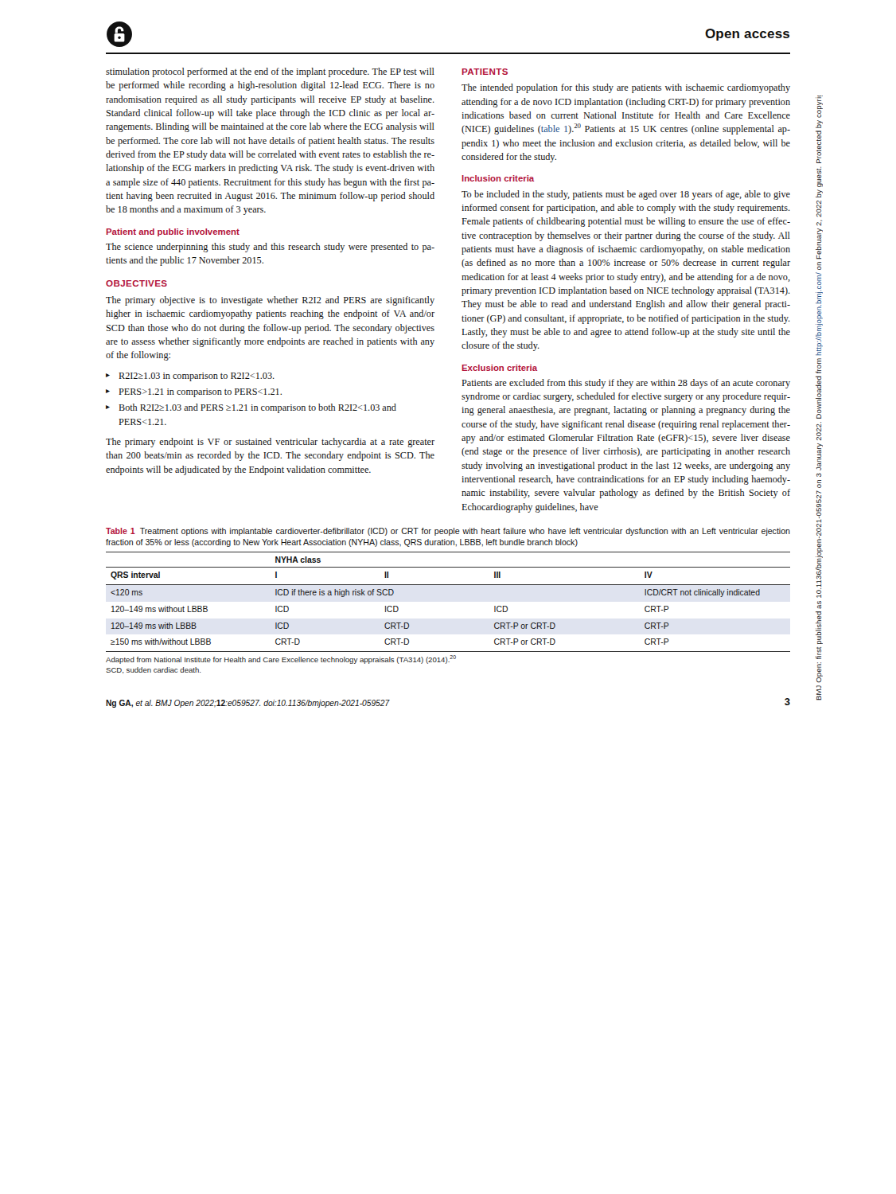Open access
BMJ Open: first published as 10.1136/bmjopen-2021-059527 on 3 January 2022. Downloaded from http://bmjopen.bmj.com/ on February 2, 2022 by guest. Protected by copyright.
stimulation protocol performed at the end of the implant procedure. The EP test will be performed while recording a high-resolution digital 12-lead ECG. There is no randomisation required as all study participants will receive EP study at baseline. Standard clinical follow-up will take place through the ICD clinic as per local arrangements. Blinding will be maintained at the core lab where the ECG analysis will be performed. The core lab will not have details of patient health status. The results derived from the EP study data will be correlated with event rates to establish the relationship of the ECG markers in predicting VA risk. The study is event-driven with a sample size of 440 patients. Recruitment for this study has begun with the first patient having been recruited in August 2016. The minimum follow-up period should be 18 months and a maximum of 3 years.
Patient and public involvement
The science underpinning this study and this research study were presented to patients and the public 17 November 2015.
Objectives
The primary objective is to investigate whether R2I2 and PERS are significantly higher in ischaemic cardiomyopathy patients reaching the endpoint of VA and/or SCD than those who do not during the follow-up period. The secondary objectives are to assess whether significantly more endpoints are reached in patients with any of the following:
R2I2≥1.03 in comparison to R2I2<1.03.
PERS>1.21 in comparison to PERS<1.21.
Both R2I2≥1.03 and PERS ≥1.21 in comparison to both R2I2<1.03 and PERS<1.21.
The primary endpoint is VF or sustained ventricular tachycardia at a rate greater than 200 beats/min as recorded by the ICD. The secondary endpoint is SCD. The endpoints will be adjudicated by the Endpoint validation committee.
Patients
The intended population for this study are patients with ischaemic cardiomyopathy attending for a de novo ICD implantation (including CRT-D) for primary prevention indications based on current National Institute for Health and Care Excellence (NICE) guidelines (table 1).20 Patients at 15 UK centres (online supplemental appendix 1) who meet the inclusion and exclusion criteria, as detailed below, will be considered for the study.
Inclusion criteria
To be included in the study, patients must be aged over 18 years of age, able to give informed consent for participation, and able to comply with the study requirements. Female patients of childbearing potential must be willing to ensure the use of effective contraception by themselves or their partner during the course of the study. All patients must have a diagnosis of ischaemic cardiomyopathy, on stable medication (as defined as no more than a 100% increase or 50% decrease in current regular medication for at least 4 weeks prior to study entry), and be attending for a de novo, primary prevention ICD implantation based on NICE technology appraisal (TA314). They must be able to read and understand English and allow their general practitioner (GP) and consultant, if appropriate, to be notified of participation in the study. Lastly, they must be able to and agree to attend follow-up at the study site until the closure of the study.
Exclusion criteria
Patients are excluded from this study if they are within 28 days of an acute coronary syndrome or cardiac surgery, scheduled for elective surgery or any procedure requiring general anaesthesia, are pregnant, lactating or planning a pregnancy during the course of the study, have significant renal disease (requiring renal replacement therapy and/or estimated Glomerular Filtration Rate (eGFR)<15), severe liver disease (end stage or the presence of liver cirrhosis), are participating in another research study involving an investigational product in the last 12 weeks, are undergoing any interventional research, have contraindications for an EP study including haemodynamic instability, severe valvular pathology as defined by the British Society of Echocardiography guidelines, have
Table 1 Treatment options with implantable cardioverter-defibrillator (ICD) or CRT for people with heart failure who have left ventricular dysfunction with an Left ventricular ejection fraction of 35% or less (according to New York Heart Association (NYHA) class, QRS duration, LBBB, left bundle branch block)
| | NYHA class |
| --- | --- |
| QRS interval | I | II | III | IV |
| <120 ms | ICD if there is a high risk of SCD | ICD/CRT not clinically indicated |
| 120–149 ms without LBBB | ICD | ICD | ICD | CRT-P |
| 120–149 ms with LBBB | ICD | CRT-D | CRT-P or CRT-D | CRT-P |
| ≥150 ms with/without LBBB | CRT-D | CRT-D | CRT-P or CRT-D | CRT-P |
Adapted from National Institute for Health and Care Excellence technology appraisals (TA314) (2014).20
SCD, sudden cardiac death.
Ng GA, et al. BMJ Open 2022;12:e059527. doi:10.1136/bmjopen-2021-059527
3